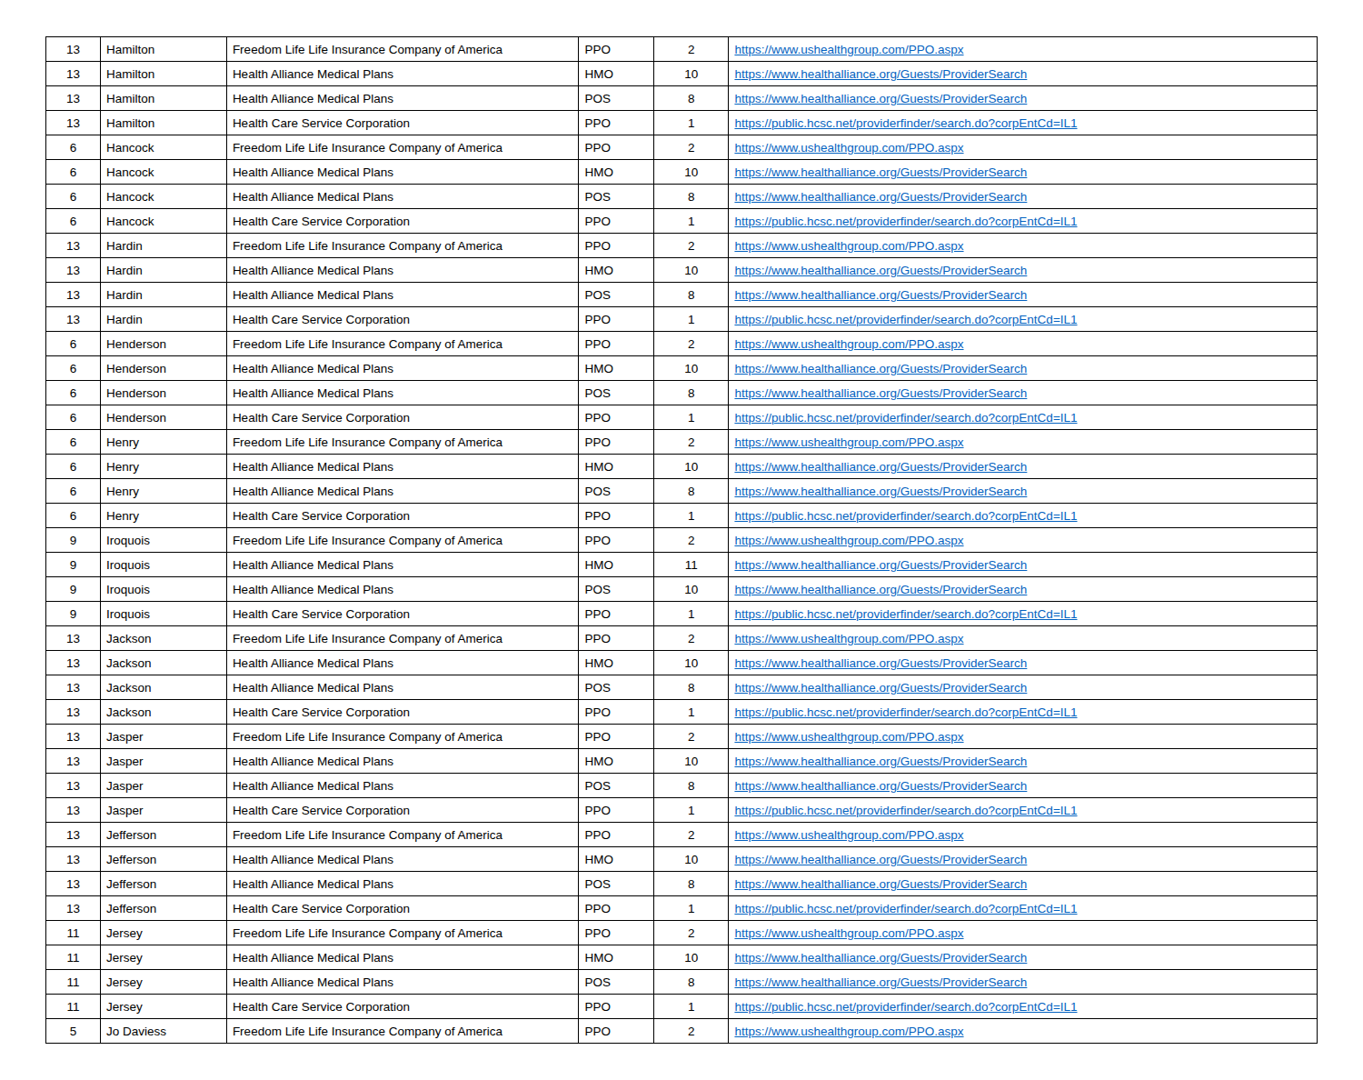| 13 | Hamilton | Freedom Life Life Insurance Company of America | PPO | 2 | https://www.ushealthgroup.com/PPO.aspx |
| 13 | Hamilton | Health Alliance Medical Plans | HMO | 10 | https://www.healthalliance.org/Guests/ProviderSearch |
| 13 | Hamilton | Health Alliance Medical Plans | POS | 8 | https://www.healthalliance.org/Guests/ProviderSearch |
| 13 | Hamilton | Health Care Service Corporation | PPO | 1 | https://public.hcsc.net/providerfinder/search.do?corpEntCd=IL1 |
| 6 | Hancock | Freedom Life Life Insurance Company of America | PPO | 2 | https://www.ushealthgroup.com/PPO.aspx |
| 6 | Hancock | Health Alliance Medical Plans | HMO | 10 | https://www.healthalliance.org/Guests/ProviderSearch |
| 6 | Hancock | Health Alliance Medical Plans | POS | 8 | https://www.healthalliance.org/Guests/ProviderSearch |
| 6 | Hancock | Health Care Service Corporation | PPO | 1 | https://public.hcsc.net/providerfinder/search.do?corpEntCd=IL1 |
| 13 | Hardin | Freedom Life Life Insurance Company of America | PPO | 2 | https://www.ushealthgroup.com/PPO.aspx |
| 13 | Hardin | Health Alliance Medical Plans | HMO | 10 | https://www.healthalliance.org/Guests/ProviderSearch |
| 13 | Hardin | Health Alliance Medical Plans | POS | 8 | https://www.healthalliance.org/Guests/ProviderSearch |
| 13 | Hardin | Health Care Service Corporation | PPO | 1 | https://public.hcsc.net/providerfinder/search.do?corpEntCd=IL1 |
| 6 | Henderson | Freedom Life Life Insurance Company of America | PPO | 2 | https://www.ushealthgroup.com/PPO.aspx |
| 6 | Henderson | Health Alliance Medical Plans | HMO | 10 | https://www.healthalliance.org/Guests/ProviderSearch |
| 6 | Henderson | Health Alliance Medical Plans | POS | 8 | https://www.healthalliance.org/Guests/ProviderSearch |
| 6 | Henderson | Health Care Service Corporation | PPO | 1 | https://public.hcsc.net/providerfinder/search.do?corpEntCd=IL1 |
| 6 | Henry | Freedom Life Life Insurance Company of America | PPO | 2 | https://www.ushealthgroup.com/PPO.aspx |
| 6 | Henry | Health Alliance Medical Plans | HMO | 10 | https://www.healthalliance.org/Guests/ProviderSearch |
| 6 | Henry | Health Alliance Medical Plans | POS | 8 | https://www.healthalliance.org/Guests/ProviderSearch |
| 6 | Henry | Health Care Service Corporation | PPO | 1 | https://public.hcsc.net/providerfinder/search.do?corpEntCd=IL1 |
| 9 | Iroquois | Freedom Life Life Insurance Company of America | PPO | 2 | https://www.ushealthgroup.com/PPO.aspx |
| 9 | Iroquois | Health Alliance Medical Plans | HMO | 11 | https://www.healthalliance.org/Guests/ProviderSearch |
| 9 | Iroquois | Health Alliance Medical Plans | POS | 10 | https://www.healthalliance.org/Guests/ProviderSearch |
| 9 | Iroquois | Health Care Service Corporation | PPO | 1 | https://public.hcsc.net/providerfinder/search.do?corpEntCd=IL1 |
| 13 | Jackson | Freedom Life Life Insurance Company of America | PPO | 2 | https://www.ushealthgroup.com/PPO.aspx |
| 13 | Jackson | Health Alliance Medical Plans | HMO | 10 | https://www.healthalliance.org/Guests/ProviderSearch |
| 13 | Jackson | Health Alliance Medical Plans | POS | 8 | https://www.healthalliance.org/Guests/ProviderSearch |
| 13 | Jackson | Health Care Service Corporation | PPO | 1 | https://public.hcsc.net/providerfinder/search.do?corpEntCd=IL1 |
| 13 | Jasper | Freedom Life Life Insurance Company of America | PPO | 2 | https://www.ushealthgroup.com/PPO.aspx |
| 13 | Jasper | Health Alliance Medical Plans | HMO | 10 | https://www.healthalliance.org/Guests/ProviderSearch |
| 13 | Jasper | Health Alliance Medical Plans | POS | 8 | https://www.healthalliance.org/Guests/ProviderSearch |
| 13 | Jasper | Health Care Service Corporation | PPO | 1 | https://public.hcsc.net/providerfinder/search.do?corpEntCd=IL1 |
| 13 | Jefferson | Freedom Life Life Insurance Company of America | PPO | 2 | https://www.ushealthgroup.com/PPO.aspx |
| 13 | Jefferson | Health Alliance Medical Plans | HMO | 10 | https://www.healthalliance.org/Guests/ProviderSearch |
| 13 | Jefferson | Health Alliance Medical Plans | POS | 8 | https://www.healthalliance.org/Guests/ProviderSearch |
| 13 | Jefferson | Health Care Service Corporation | PPO | 1 | https://public.hcsc.net/providerfinder/search.do?corpEntCd=IL1 |
| 11 | Jersey | Freedom Life Life Insurance Company of America | PPO | 2 | https://www.ushealthgroup.com/PPO.aspx |
| 11 | Jersey | Health Alliance Medical Plans | HMO | 10 | https://www.healthalliance.org/Guests/ProviderSearch |
| 11 | Jersey | Health Alliance Medical Plans | POS | 8 | https://www.healthalliance.org/Guests/ProviderSearch |
| 11 | Jersey | Health Care Service Corporation | PPO | 1 | https://public.hcsc.net/providerfinder/search.do?corpEntCd=IL1 |
| 5 | Jo Daviess | Freedom Life Life Insurance Company of America | PPO | 2 | https://www.ushealthgroup.com/PPO.aspx |